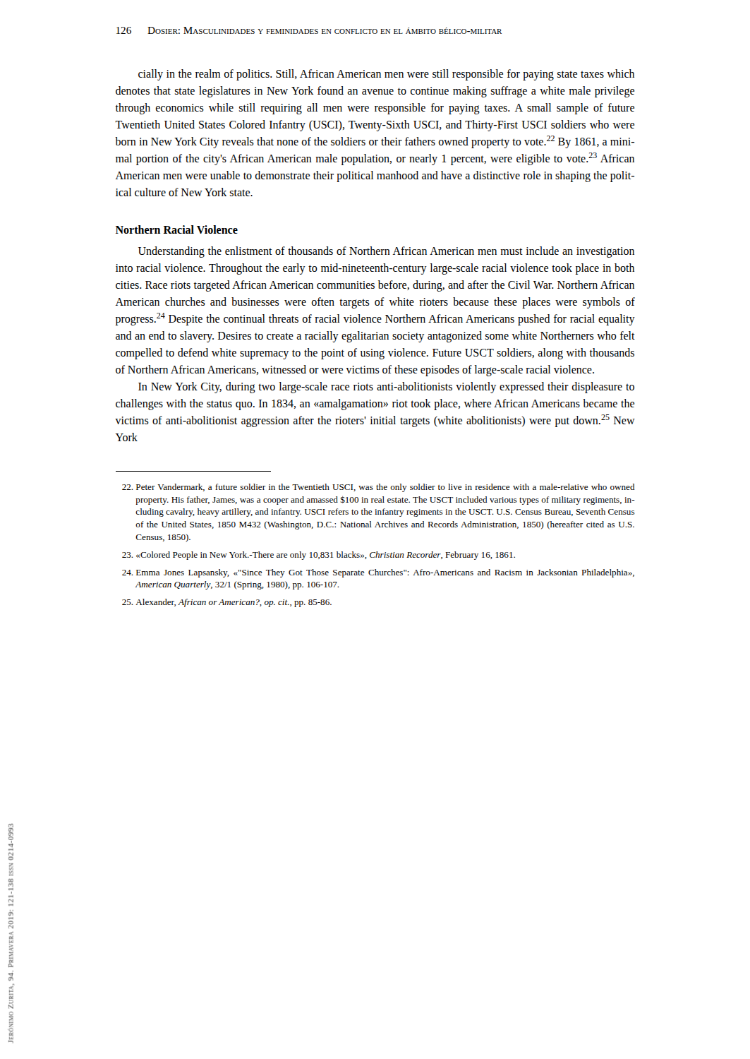Jerónimo Zurita, 94. Primavera 2019: 121-138 issn 0214-0993
126 Dosier: Masculinidades y feminidades en conflicto en el ámbito bélico-militar
cially in the realm of politics. Still, African American men were still responsible for paying state taxes which denotes that state legislatures in New York found an avenue to continue making suffrage a white male privilege through economics while still requiring all men were responsible for paying taxes. A small sample of future Twentieth United States Colored Infantry (USCI), Twenty-Sixth USCI, and Thirty-First USCI soldiers who were born in New York City reveals that none of the soldiers or their fathers owned property to vote.22 By 1861, a minimal portion of the city's African American male population, or nearly 1 percent, were eligible to vote.23 African American men were unable to demonstrate their political manhood and have a distinctive role in shaping the political culture of New York state.
Northern Racial Violence
Understanding the enlistment of thousands of Northern African American men must include an investigation into racial violence. Throughout the early to mid-nineteenth-century large-scale racial violence took place in both cities. Race riots targeted African American communities before, during, and after the Civil War. Northern African American churches and businesses were often targets of white rioters because these places were symbols of progress.24 Despite the continual threats of racial violence Northern African Americans pushed for racial equality and an end to slavery. Desires to create a racially egalitarian society antagonized some white Northerners who felt compelled to defend white supremacy to the point of using violence. Future USCT soldiers, along with thousands of Northern African Americans, witnessed or were victims of these episodes of large-scale racial violence.
In New York City, during two large-scale race riots anti-abolitionists violently expressed their displeasure to challenges with the status quo. In 1834, an «amalgamation» riot took place, where African Americans became the victims of anti-abolitionist aggression after the rioters' initial targets (white abolitionists) were put down.25 New York
Peter Vandermark, a future soldier in the Twentieth USCI, was the only soldier to live in residence with a male-relative who owned property. His father, James, was a cooper and amassed $100 in real estate. The USCT included various types of military regiments, including cavalry, heavy artillery, and infantry. USCI refers to the infantry regiments in the USCT. U.S. Census Bureau, Seventh Census of the United States, 1850 M432 (Washington, D.C.: National Archives and Records Administration, 1850) (hereafter cited as U.S. Census, 1850).
«Colored People in New York.-There are only 10,831 blacks», Christian Recorder, February 16, 1861.
Emma Jones Lapsansky, «"Since They Got Those Separate Churches": Afro-Americans and Racism in Jacksonian Philadelphia», American Quarterly, 32/1 (Spring, 1980), pp. 106-107.
Alexander, African or American?, op. cit., pp. 85-86.